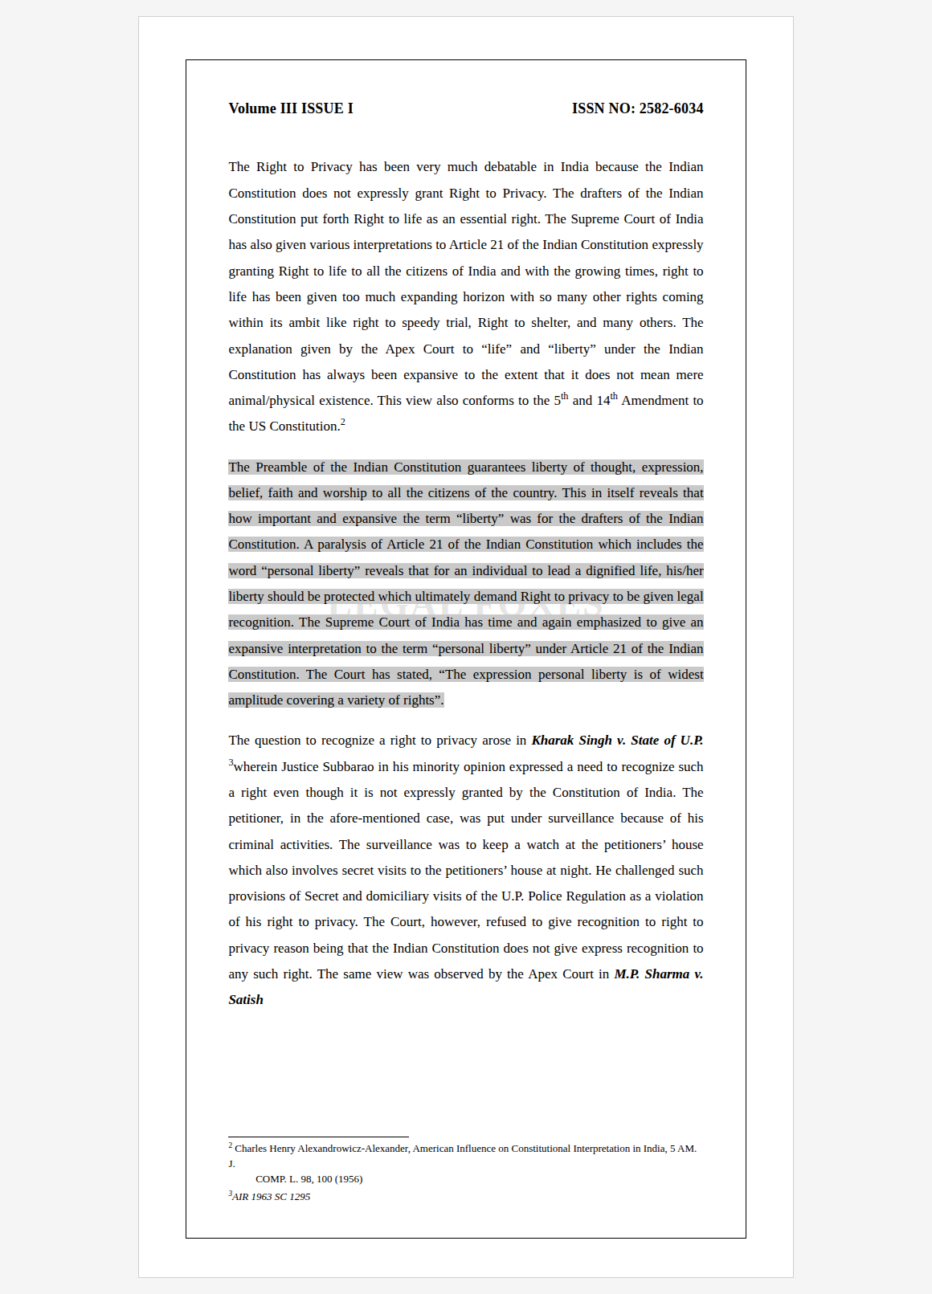Volume III ISSUE I ISSN NO: 2582-6034
LEGAL FOXES
"OUR MISSION YOUR SUCCESS"
The Right to Privacy has been very much debatable in India because the Indian Constitution does not expressly grant Right to Privacy. The drafters of the Indian Constitution put forth Right to life as an essential right. The Supreme Court of India has also given various interpretations to Article 21 of the Indian Constitution expressly granting Right to life to all the citizens of India and with the growing times, right to life has been given too much expanding horizon with so many other rights coming within its ambit like right to speedy trial, Right to shelter, and many others. The explanation given by the Apex Court to “life” and “liberty” under the Indian Constitution has always been expansive to the extent that it does not mean mere animal/physical existence. This view also conforms to the 5th and 14th Amendment to the US Constitution.2
The Preamble of the Indian Constitution guarantees liberty of thought, expression, belief, faith and worship to all the citizens of the country. This in itself reveals that how important and expansive the term “liberty” was for the drafters of the Indian Constitution. A paralysis of Article 21 of the Indian Constitution which includes the word “personal liberty” reveals that for an individual to lead a dignified life, his/her liberty should be protected which ultimately demand Right to privacy to be given legal recognition. The Supreme Court of India has time and again emphasized to give an expansive interpretation to the term “personal liberty” under Article 21 of the Indian Constitution. The Court has stated, “The expression personal liberty is of widest amplitude covering a variety of rights”.
The question to recognize a right to privacy arose in Kharak Singh v. State of U.P. 3wherein Justice Subbarao in his minority opinion expressed a need to recognize such a right even though it is not expressly granted by the Constitution of India. The petitioner, in the afore-mentioned case, was put under surveillance because of his criminal activities. The surveillance was to keep a watch at the petitioners’ house which also involves secret visits to the petitioners’ house at night. He challenged such provisions of Secret and domiciliary visits of the U.P. Police Regulation as a violation of his right to privacy. The Court, however, refused to give recognition to right to privacy reason being that the Indian Constitution does not give express recognition to any such right. The same view was observed by the Apex Court in M.P. Sharma v. Satish
2 Charles Henry Alexandrowicz-Alexander, American Influence on Constitutional Interpretation in India, 5 AM. J. COMP. L. 98, 100 (1956)
3AIR 1963 SC 1295